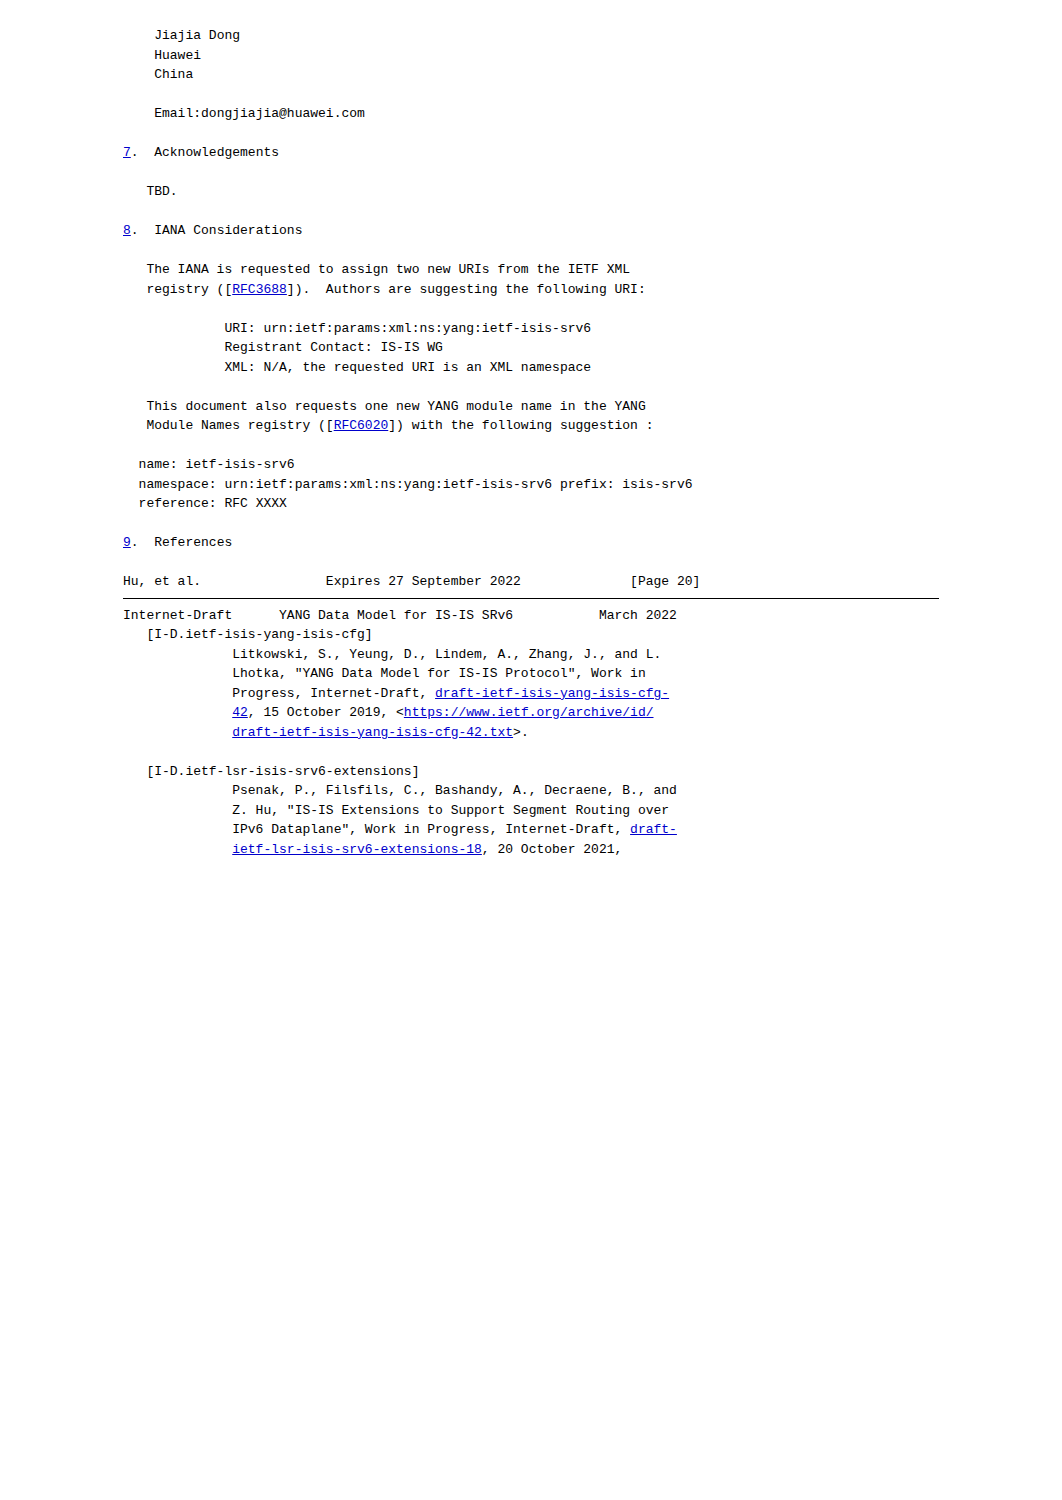Jiajia Dong
    Huawei
    China

    Email:dongjiajia@huawei.com

7.  Acknowledgements

   TBD.

8.  IANA Considerations

   The IANA is requested to assign two new URIs from the IETF XML
   registry ([RFC3688]).  Authors are suggesting the following URI:

             URI: urn:ietf:params:xml:ns:yang:ietf-isis-srv6
             Registrant Contact: IS-IS WG
             XML: N/A, the requested URI is an XML namespace

   This document also requests one new YANG module name in the YANG
   Module Names registry ([RFC6020]) with the following suggestion :

  name: ietf-isis-srv6
  namespace: urn:ietf:params:xml:ns:yang:ietf-isis-srv6 prefix: isis-srv6
  reference: RFC XXXX

9.  References
Hu, et al.                Expires 27 September 2022              [Page 20]
Internet-Draft      YANG Data Model for IS-IS SRv6           March 2022
   [I-D.ietf-isis-yang-isis-cfg]
              Litkowski, S., Yeung, D., Lindem, A., Zhang, J., and L.
              Lhotka, "YANG Data Model for IS-IS Protocol", Work in
              Progress, Internet-Draft, draft-ietf-isis-yang-isis-cfg-
              42, 15 October 2019, <https://www.ietf.org/archive/id/
              draft-ietf-isis-yang-isis-cfg-42.txt>.

   [I-D.ietf-lsr-isis-srv6-extensions]
              Psenak, P., Filsfils, C., Bashandy, A., Decraene, B., and
              Z. Hu, "IS-IS Extensions to Support Segment Routing over
              IPv6 Dataplane", Work in Progress, Internet-Draft, draft-
              ietf-lsr-isis-srv6-extensions-18, 20 October 2021,